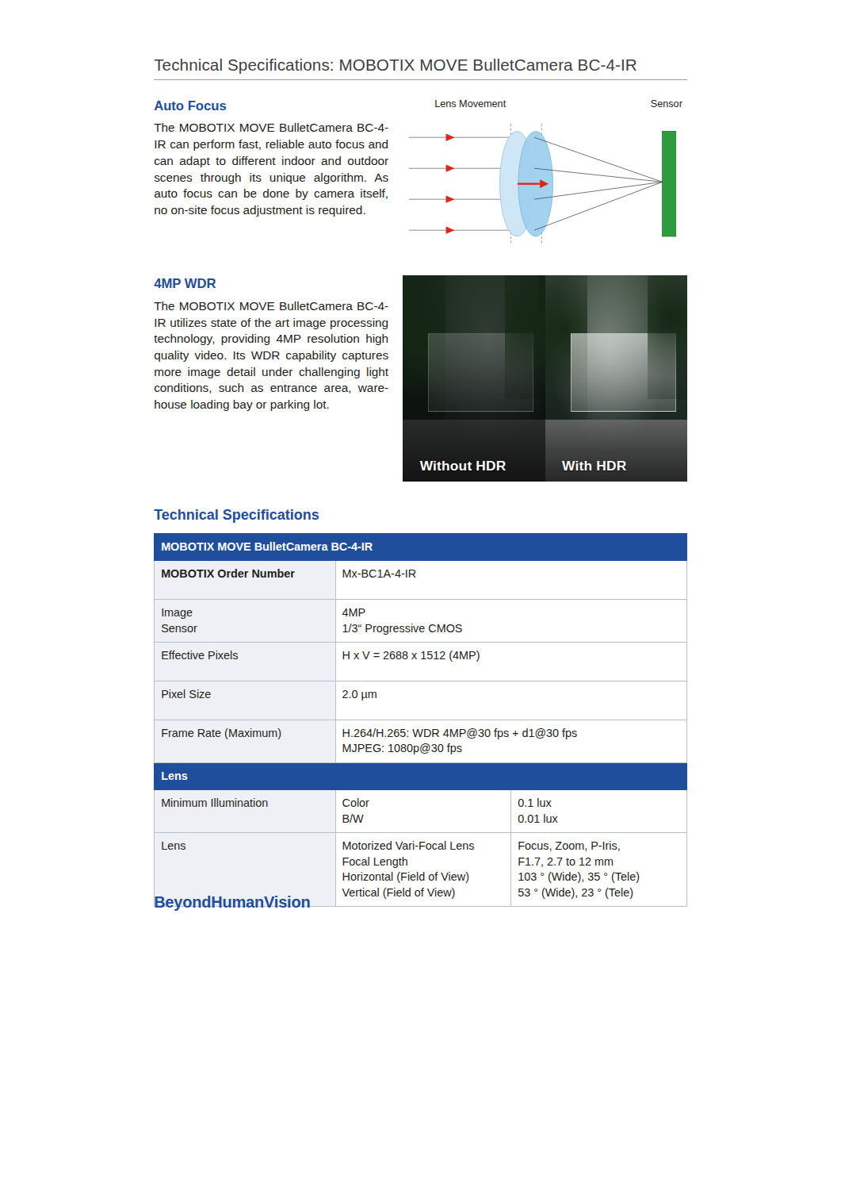Technical Specifications: MOBOTIX MOVE BulletCamera BC-4-IR
Auto Focus
The MOBOTIX MOVE BulletCamera BC-4-IR can perform fast, reliable auto focus and can adapt to different indoor and outdoor scenes through its unique algorithm. As auto focus can be done by camera itself, no on-site focus adjustment is required.
Lens Movement Sensor
4MP WDR
The MOBOTIX MOVE BulletCamera BC-4-IR utilizes state of the art image processing technology, providing 4MP resolution high quality video. Its WDR capability captures more image detail under challenging light conditions, such as entrance area, warehouse loading bay or parking lot.
Without HDR
With HDR
Technical Specifications
| MOBOTIX MOVE BulletCamera BC-4-IR |
| --- |
| MOBOTIX Order Number | Mx-BC1A-4-IR |
| Image Sensor | 4MP 1/3“ Progressive CMOS |
| Effective Pixels | H x V = 2688 x 1512 (4MP) |
| Pixel Size | 2.0 µm |
| Frame Rate (Maximum) | H.264/H.265: WDR 4MP@30 fps + d1@30 fps MJPEG: 1080p@30 fps |
| Lens |
| Minimum Illumination | Color B/W | 0.1 lux 0.01 lux |
| Lens | Motorized Vari-Focal Lens Focal Length Horizontal (Field of View) Vertical (Field of View) | Focus, Zoom, P-Iris, F1.7, 2.7 to 12 mm 103 ° (Wide), 35 ° (Tele) 53 ° (Wide), 23 ° (Tele) |
Beyond Human Vision